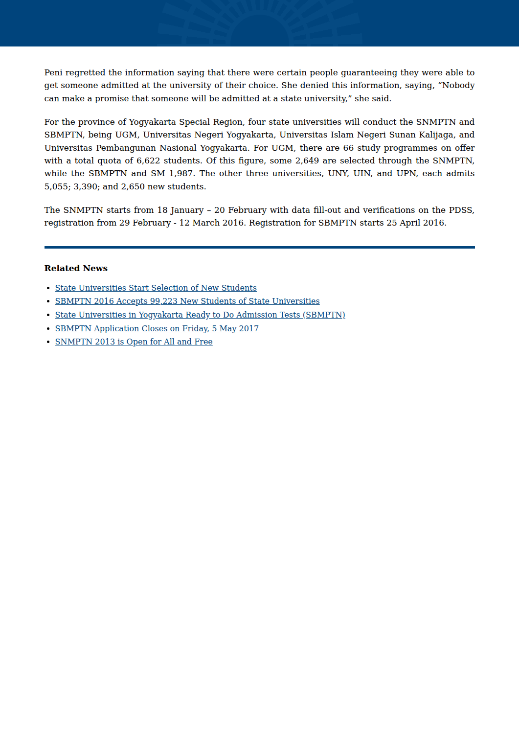Peni regretted the information saying that there were certain people guaranteeing they were able to get someone admitted at the university of their choice. She denied this information, saying, “Nobody can make a promise that someone will be admitted at a state university,” she said.
For the province of Yogyakarta Special Region, four state universities will conduct the SNMPTN and SBMPTN, being UGM, Universitas Negeri Yogyakarta, Universitas Islam Negeri Sunan Kalijaga, and Universitas Pembangunan Nasional Yogyakarta. For UGM, there are 66 study programmes on offer with a total quota of 6,622 students. Of this figure, some 2,649 are selected through the SNMPTN, while the SBMPTN and SM 1,987. The other three universities, UNY, UIN, and UPN, each admits 5,055; 3,390; and 2,650 new students.
The SNMPTN starts from 18 January – 20 February with data fill-out and verifications on the PDSS, registration from 29 February - 12 March 2016. Registration for SBMPTN starts 25 April 2016.
Related News
State Universities Start Selection of New Students
SBMPTN 2016 Accepts 99,223 New Students of State Universities
State Universities in Yogyakarta Ready to Do Admission Tests (SBMPTN)
SBMPTN Application Closes on Friday, 5 May 2017
SNMPTN 2013 is Open for All and Free